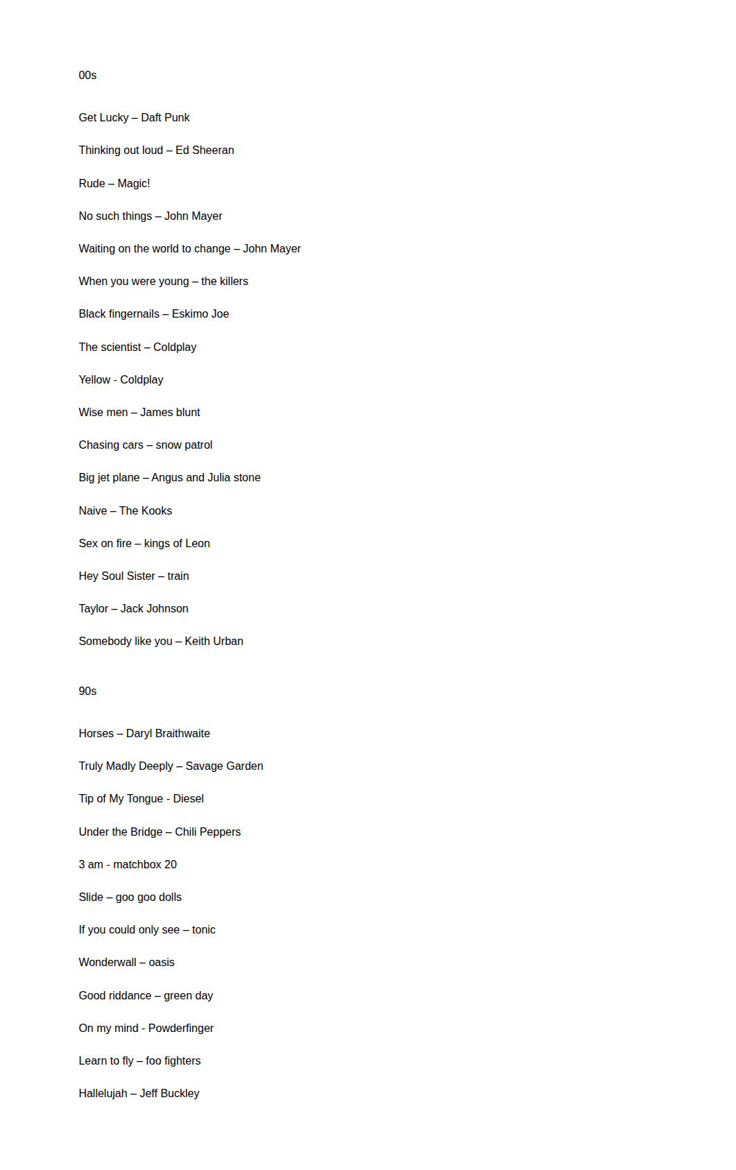00s
Get Lucky – Daft Punk
Thinking out loud – Ed Sheeran
Rude – Magic!
No such things – John Mayer
Waiting on the world to change – John Mayer
When you were young – the killers
Black fingernails – Eskimo Joe
The scientist – Coldplay
Yellow - Coldplay
Wise men – James blunt
Chasing cars – snow patrol
Big jet plane – Angus and Julia stone
Naive – The Kooks
Sex on fire – kings of Leon
Hey Soul Sister – train
Taylor – Jack Johnson
Somebody like you – Keith Urban
90s
Horses – Daryl Braithwaite
Truly Madly Deeply – Savage Garden
Tip of My Tongue - Diesel
Under the Bridge – Chili Peppers
3 am - matchbox 20
Slide – goo goo dolls
If you could only see – tonic
Wonderwall – oasis
Good riddance – green day
On my mind - Powderfinger
Learn to fly – foo fighters
Hallelujah – Jeff Buckley